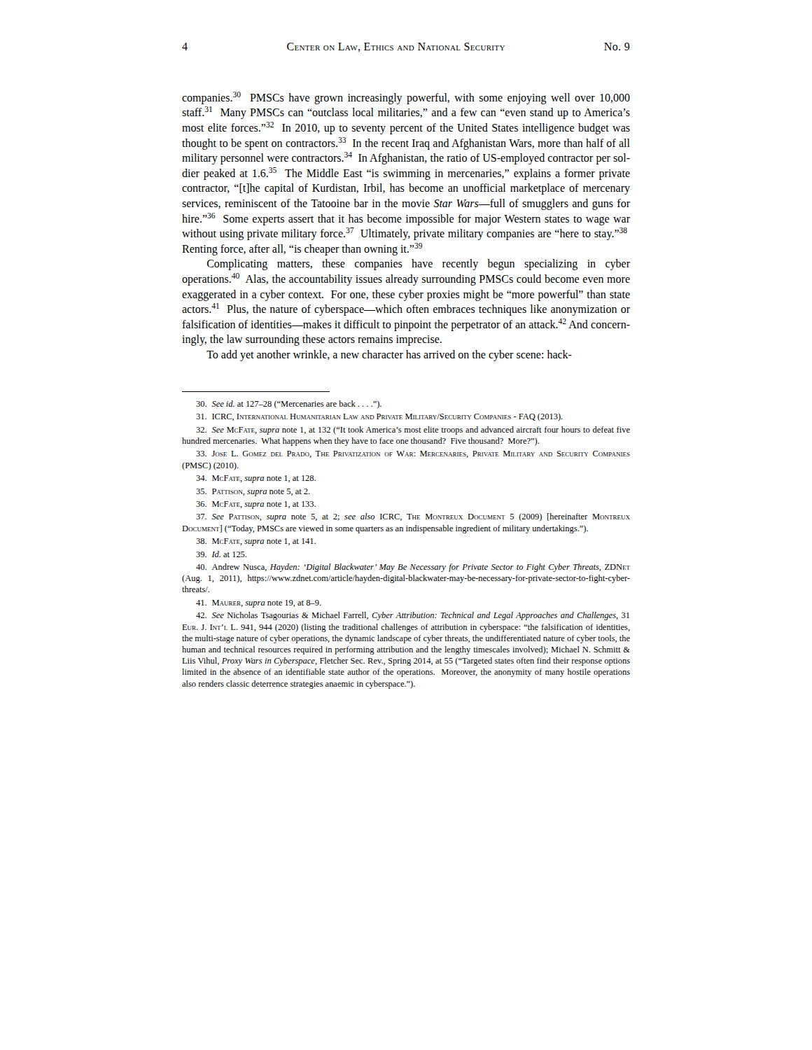4 Center on Law, Ethics and National Security No. 9
companies.30 PMSCs have grown increasingly powerful, with some enjoying well over 10,000 staff.31 Many PMSCs can “outclass local militaries,” and a few can “even stand up to America’s most elite forces.”32 In 2010, up to seventy percent of the United States intelligence budget was thought to be spent on contractors.33 In the recent Iraq and Afghanistan Wars, more than half of all military personnel were contractors.34 In Afghanistan, the ratio of US-employed contractor per soldier peaked at 1.6.35 The Middle East “is swimming in mercenaries,” explains a former private contractor, “[t]he capital of Kurdistan, Irbil, has become an unofficial marketplace of mercenary services, reminiscent of the Tatooine bar in the movie Star Wars—full of smugglers and guns for hire.”36 Some experts assert that it has become impossible for major Western states to wage war without using private military force.37 Ultimately, private military companies are “here to stay.”38 Renting force, after all, “is cheaper than owning it.”39
Complicating matters, these companies have recently begun specializing in cyber operations.40 Alas, the accountability issues already surrounding PMSCs could become even more exaggerated in a cyber context. For one, these cyber proxies might be “more powerful” than state actors.41 Plus, the nature of cyberspace—which often embraces techniques like anonymization or falsification of identities—makes it difficult to pinpoint the perpetrator of an attack.42 And concerningly, the law surrounding these actors remains imprecise.
To add yet another wrinkle, a new character has arrived on the cyber scene: hack-
30. See id. at 127–28 (“Mercenaries are back . . . .”).
31. ICRC, International Humanitarian Law and Private Military/Security Companies - FAQ (2013).
32. See McFate, supra note 1, at 132 (“It took America’s most elite troops and advanced aircraft four hours to defeat five hundred mercenaries. What happens when they have to face one thousand? Five thousand? More?”).
33. Jose L. Gomez del Prado, The Privatization of War: Mercenaries, Private Military and Security Companies (PMSC) (2010).
34. McFate, supra note 1, at 128.
35. Pattison, supra note 5, at 2.
36. McFate, supra note 1, at 133.
37. See Pattison, supra note 5, at 2; see also ICRC, The Montreux Document 5 (2009) [hereinafter Montreux Document] (“Today, PMSCs are viewed in some quarters as an indispensable ingredient of military undertakings.”).
38. McFate, supra note 1, at 141.
39. Id. at 125.
40. Andrew Nusca, Hayden: ‘Digital Blackwater’ May Be Necessary for Private Sector to Fight Cyber Threats, ZDNet (Aug. 1, 2011), https://www.zdnet.com/article/hayden-digital-blackwater-may-be-necessary-for-private-sector-to-fight-cyber-threats/.
41. Maurer, supra note 19, at 8–9.
42. See Nicholas Tsagourias & Michael Farrell, Cyber Attribution: Technical and Legal Approaches and Challenges, 31 Eur. J. Int’l L. 941, 944 (2020) (listing the traditional challenges of attribution in cyberspace: “the falsification of identities, the multi-stage nature of cyber operations, the dynamic landscape of cyber threats, the undifferentiated nature of cyber tools, the human and technical resources required in performing attribution and the lengthy timescales involved); Michael N. Schmitt & Liis Vihul, Proxy Wars in Cyberspace, Fletcher Sec. Rev., Spring 2014, at 55 (“Targeted states often find their response options limited in the absence of an identifiable state author of the operations. Moreover, the anonymity of many hostile operations also renders classic deterrence strategies anaemic in cyberspace.”).